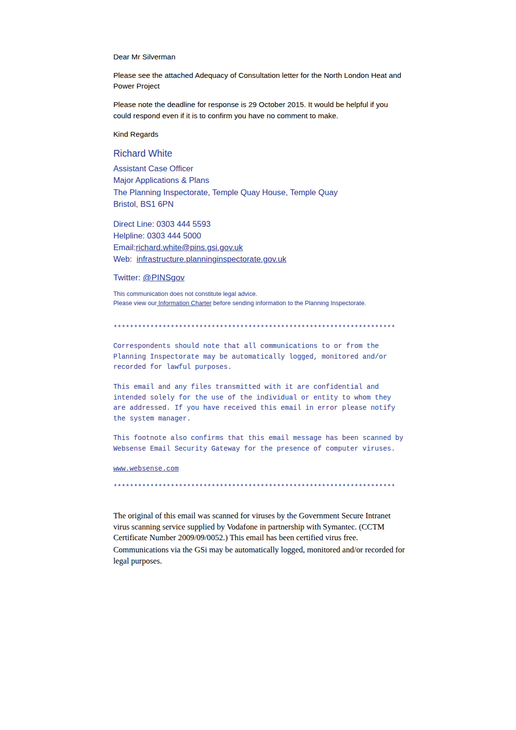Dear Mr Silverman
Please see the attached Adequacy of Consultation letter for the North London Heat and Power Project
Please note the deadline for response is 29 October 2015. It would be helpful if you could respond even if it is to confirm you have no comment to make.
Kind Regards
Richard White
Assistant Case Officer
Major Applications & Plans
The Planning Inspectorate, Temple Quay House, Temple Quay
Bristol, BS1 6PN
Direct Line: 0303 444 5593
Helpline: 0303 444 5000
Email:richard.white@pins.gsi.gov.uk
Web: infrastructure.planninginspectorate.gov.uk
Twitter: @PINSgov
This communication does not constitute legal advice.
Please view our Information Charter before sending information to the Planning Inspectorate.
*********************************************************************
Correspondents should note that all communications to or from the Planning Inspectorate may be automatically logged, monitored and/or recorded for lawful purposes.
This email and any files transmitted with it are confidential and intended solely for the use of the individual or entity to whom they are addressed. If you have received this email in error please notify the system manager.
This footnote also confirms that this email message has been scanned by Websense Email Security Gateway for the presence of computer viruses.
www.websense.com
*********************************************************************
The original of this email was scanned for viruses by the Government Secure Intranet virus scanning service supplied by Vodafone in partnership with Symantec. (CCTM Certificate Number 2009/09/0052.) This email has been certified virus free.
Communications via the GSi may be automatically logged, monitored and/or recorded for legal purposes.